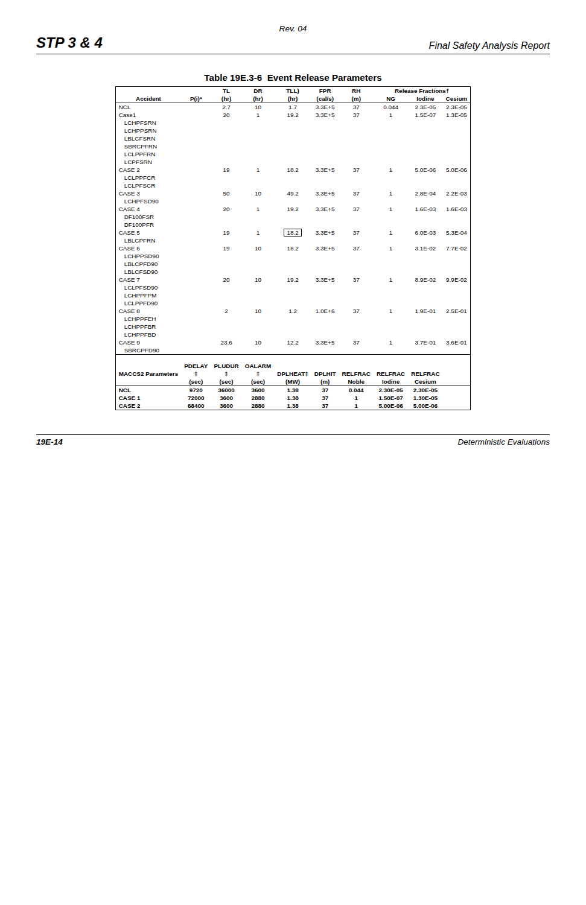Rev. 04
STP 3 & 4
Final Safety Analysis Report
Table 19E.3-6 Event Release Parameters
| | | TL | DR | TLL) | FPR | RH | Release Fractions† |
| --- | --- | --- | --- | --- | --- | --- | --- |
| Accident | P(i)* | (hr) | (hr) | (hr) | (cal/s) | (m) | NG | Iodine | Cesium |
| NCL | | 2.7 | 10 | 1.7 | 3.3E+5 | 37 | 0.044 | 2.3E-05 | 2.3E-05 |
| Case1 | | 20 | 1 | 19.2 | 3.3E+5 | 37 | 1 | 1.5E-07 | 1.3E-05 |
| LCHPFSRN | | | | | | | | | |
| LCHPPSRN | | | | | | | | | |
| LBLCFSRN | | | | | | | | | |
| SBRCPFRN | | | | | | | | | |
| LCLPPFRN | | | | | | | | | |
| LCPFSRN | | | | | | | | | |
| CASE 2 | | 19 | 1 | 18.2 | 3.3E+5 | 37 | 1 | 5.0E-06 | 5.0E-06 |
| LCLPPFCR | | | | | | | | | |
| LCLPFSCR | | | | | | | | | |
| CASE 3 | | 50 | 10 | 49.2 | 3.3E+5 | 37 | 1 | 2.8E-04 | 2.2E-03 |
| LCHPFSD90 | | | | | | | | | |
| CASE 4 | | 20 | 1 | 19.2 | 3.3E+5 | 37 | 1 | 1.6E-03 | 1.6E-03 |
| DF100FSR | | | | | | | | | |
| DF100PFR | | | | | | | | | |
| CASE 5 | | 19 | 1 | 18.2 | 3.3E+5 | 37 | 1 | 6.0E-03 | 5.3E-04 |
| LBLCPFRN | | | | | | | | | |
| CASE 6 | | 19 | 10 | 18.2 | 3.3E+5 | 37 | 1 | 3.1E-02 | 7.7E-02 |
| LCHPPSD90 | | | | | | | | | |
| LBLCPFD90 | | | | | | | | | |
| LBLCFSD90 | | | | | | | | | |
| CASE 7 | | 20 | 10 | 19.2 | 3.3E+5 | 37 | 1 | 8.9E-02 | 9.9E-02 |
| LCLPFSD90 | | | | | | | | | |
| LCHPPFPM | | | | | | | | | |
| LCLPPFD90 | | | | | | | | | |
| CASE 8 | | 2 | 10 | 1.2 | 1.0E+6 | 37 | 1 | 1.9E-01 | 2.5E-01 |
| LCHPPFEH | | | | | | | | | |
| LCHPPFBR | | | | | | | | | |
| LCHPPFBD | | | | | | | | | |
| CASE 9 | | 23.6 | 10 | 12.2 | 3.3E+5 | 37 | 1 | 3.7E-01 | 3.6E-01 |
| SBRCPFD90 | | | | | | | | | |
| | PDELAY | PLUDUR | OALARM | | | | | | |
| MACCS2 Parameters | ‡ | ‡ | ‡ | DPLHEAT‡ | DPLHIT | RELFRAC | RELFRAC | RELFRAC | |
| | (sec) | (sec) | (sec) | (MW) | (m) | Noble | Iodine | Cesium | |
| NCL | 9720 | 36000 | 3600 | 1.38 | 37 | 0.044 | 2.30E-05 | 2.30E-05 | |
| CASE 1 | 72000 | 3600 | 2880 | 1.38 | 37 | 1 | 1.50E-07 | 1.30E-05 | |
| CASE 2 | 68400 | 3600 | 2880 | 1.38 | 37 | 1 | 5.00E-06 | 5.00E-06 | |
19E-14
Deterministic Evaluations